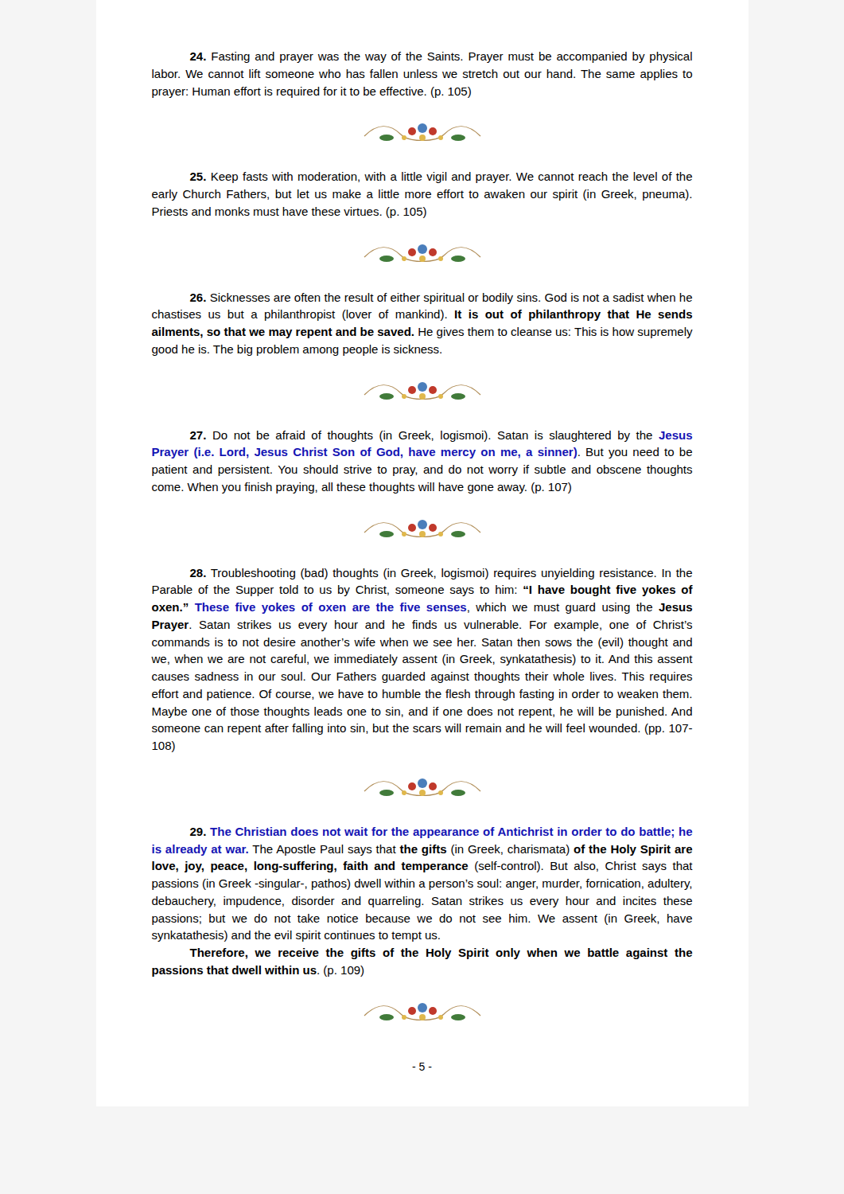24. Fasting and prayer was the way of the Saints. Prayer must be accompanied by physical labor. We cannot lift someone who has fallen unless we stretch out our hand. The same applies to prayer: Human effort is required for it to be effective. (p. 105)
25. Keep fasts with moderation, with a little vigil and prayer. We cannot reach the level of the early Church Fathers, but let us make a little more effort to awaken our spirit (in Greek, pneuma). Priests and monks must have these virtues. (p. 105)
26. Sicknesses are often the result of either spiritual or bodily sins. God is not a sadist when he chastises us but a philanthropist (lover of mankind). It is out of philanthropy that He sends ailments, so that we may repent and be saved. He gives them to cleanse us: This is how supremely good he is. The big problem among people is sickness.
27. Do not be afraid of thoughts (in Greek, logismoi). Satan is slaughtered by the Jesus Prayer (i.e. Lord, Jesus Christ Son of God, have mercy on me, a sinner). But you need to be patient and persistent. You should strive to pray, and do not worry if subtle and obscene thoughts come. When you finish praying, all these thoughts will have gone away. (p. 107)
28. Troubleshooting (bad) thoughts (in Greek, logismoi) requires unyielding resistance. In the Parable of the Supper told to us by Christ, someone says to him: “I have bought five yokes of oxen.” These five yokes of oxen are the five senses, which we must guard using the Jesus Prayer. Satan strikes us every hour and he finds us vulnerable. For example, one of Christ’s commands is to not desire another’s wife when we see her. Satan then sows the (evil) thought and we, when we are not careful, we immediately assent (in Greek, synkatathesis) to it. And this assent causes sadness in our soul. Our Fathers guarded against thoughts their whole lives. This requires effort and patience. Of course, we have to humble the flesh through fasting in order to weaken them. Maybe one of those thoughts leads one to sin, and if one does not repent, he will be punished. And someone can repent after falling into sin, but the scars will remain and he will feel wounded. (pp. 107-108)
29. The Christian does not wait for the appearance of Antichrist in order to do battle; he is already at war. The Apostle Paul says that the gifts (in Greek, charismata) of the Holy Spirit are love, joy, peace, long-suffering, faith and temperance (self-control). But also, Christ says that passions (in Greek -singular-, pathos) dwell within a person’s soul: anger, murder, fornication, adultery, debauchery, impudence, disorder and quarreling. Satan strikes us every hour and incites these passions; but we do not take notice because we do not see him. We assent (in Greek, have synkatathesis) and the evil spirit continues to tempt us.
Therefore, we receive the gifts of the Holy Spirit only when we battle against the passions that dwell within us. (p. 109)
- 5 -